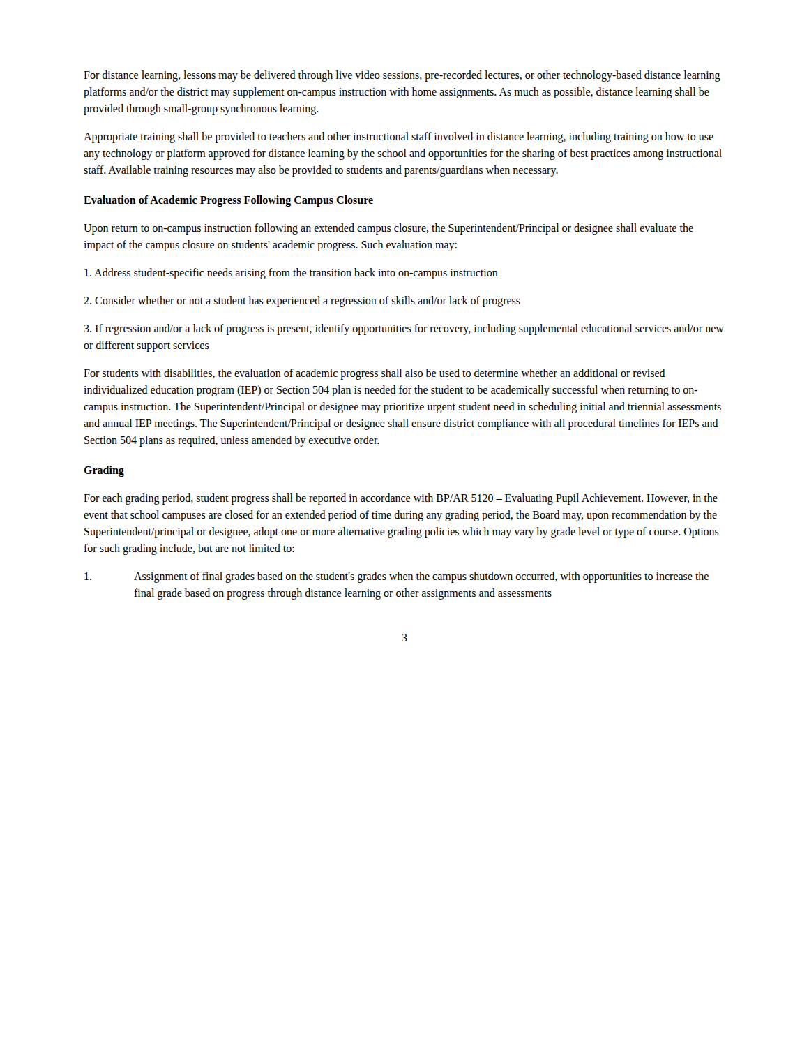For distance learning, lessons may be delivered through live video sessions, pre-recorded lectures, or other technology-based distance learning platforms and/or the district may supplement on-campus instruction with home assignments. As much as possible, distance learning shall be provided through small-group synchronous learning.
Appropriate training shall be provided to teachers and other instructional staff involved in distance learning, including training on how to use any technology or platform approved for distance learning by the school and opportunities for the sharing of best practices among instructional staff. Available training resources may also be provided to students and parents/guardians when necessary.
Evaluation of Academic Progress Following Campus Closure
Upon return to on-campus instruction following an extended campus closure, the Superintendent/Principal or designee shall evaluate the impact of the campus closure on students' academic progress. Such evaluation may:
1. Address student-specific needs arising from the transition back into on-campus instruction
2. Consider whether or not a student has experienced a regression of skills and/or lack of progress
3. If regression and/or a lack of progress is present, identify opportunities for recovery, including supplemental educational services and/or new or different support services
For students with disabilities, the evaluation of academic progress shall also be used to determine whether an additional or revised individualized education program (IEP) or Section 504 plan is needed for the student to be academically successful when returning to on-campus instruction. The Superintendent/Principal or designee may prioritize urgent student need in scheduling initial and triennial assessments and annual IEP meetings. The Superintendent/Principal or designee shall ensure district compliance with all procedural timelines for IEPs and Section 504 plans as required, unless amended by executive order.
Grading
For each grading period, student progress shall be reported in accordance with BP/AR 5120 – Evaluating Pupil Achievement. However, in the event that school campuses are closed for an extended period of time during any grading period, the Board may, upon recommendation by the Superintendent/principal or designee, adopt one or more alternative grading policies which may vary by grade level or type of course. Options for such grading include, but are not limited to:
1.
Assignment of final grades based on the student's grades when the campus shutdown occurred, with opportunities to increase the final grade based on progress through distance learning or other assignments and assessments
3